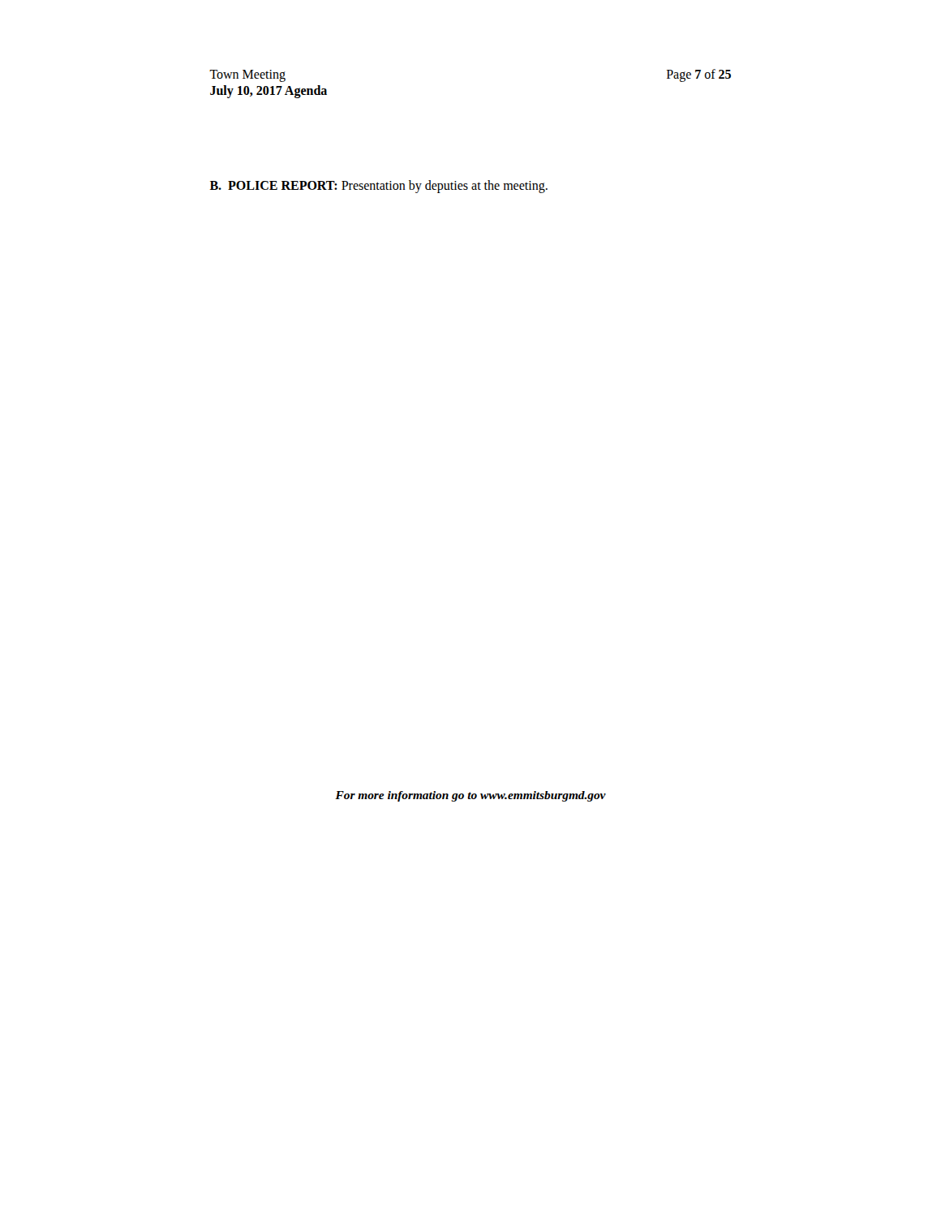Town Meeting
July 10, 2017 Agenda
Page 7 of 25
B. POLICE REPORT: Presentation by deputies at the meeting.
For more information go to www.emmitsburgmd.gov